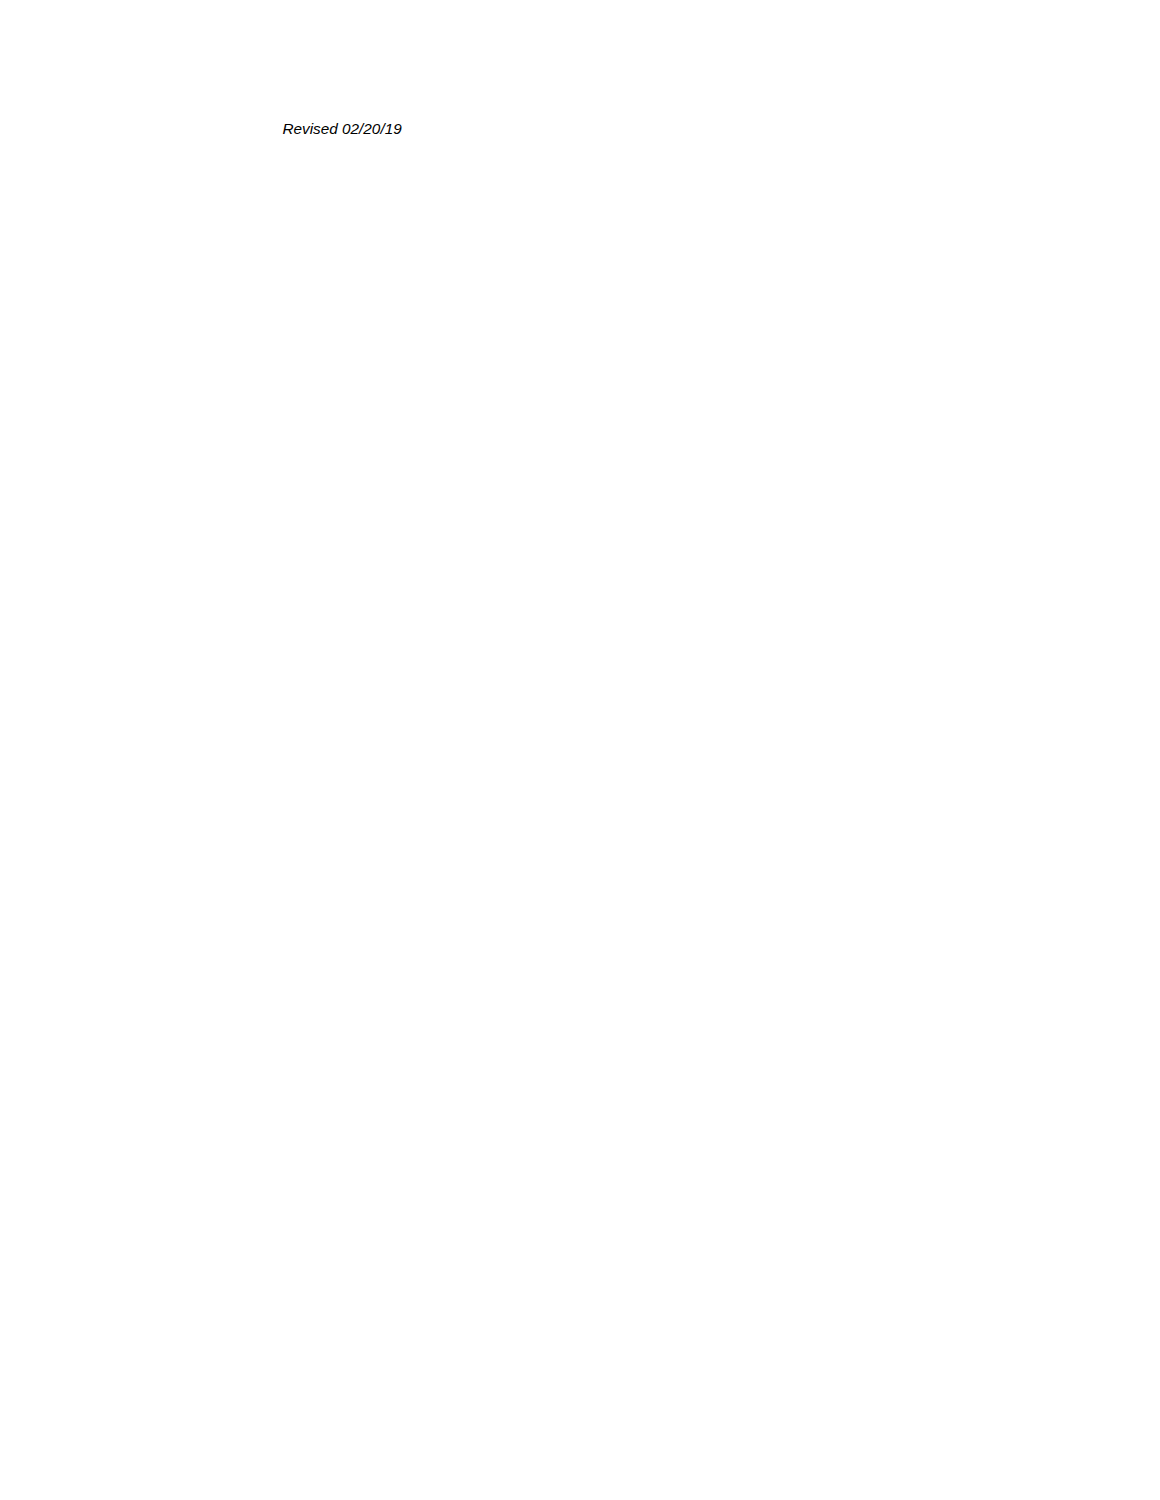Revised 02/20/19